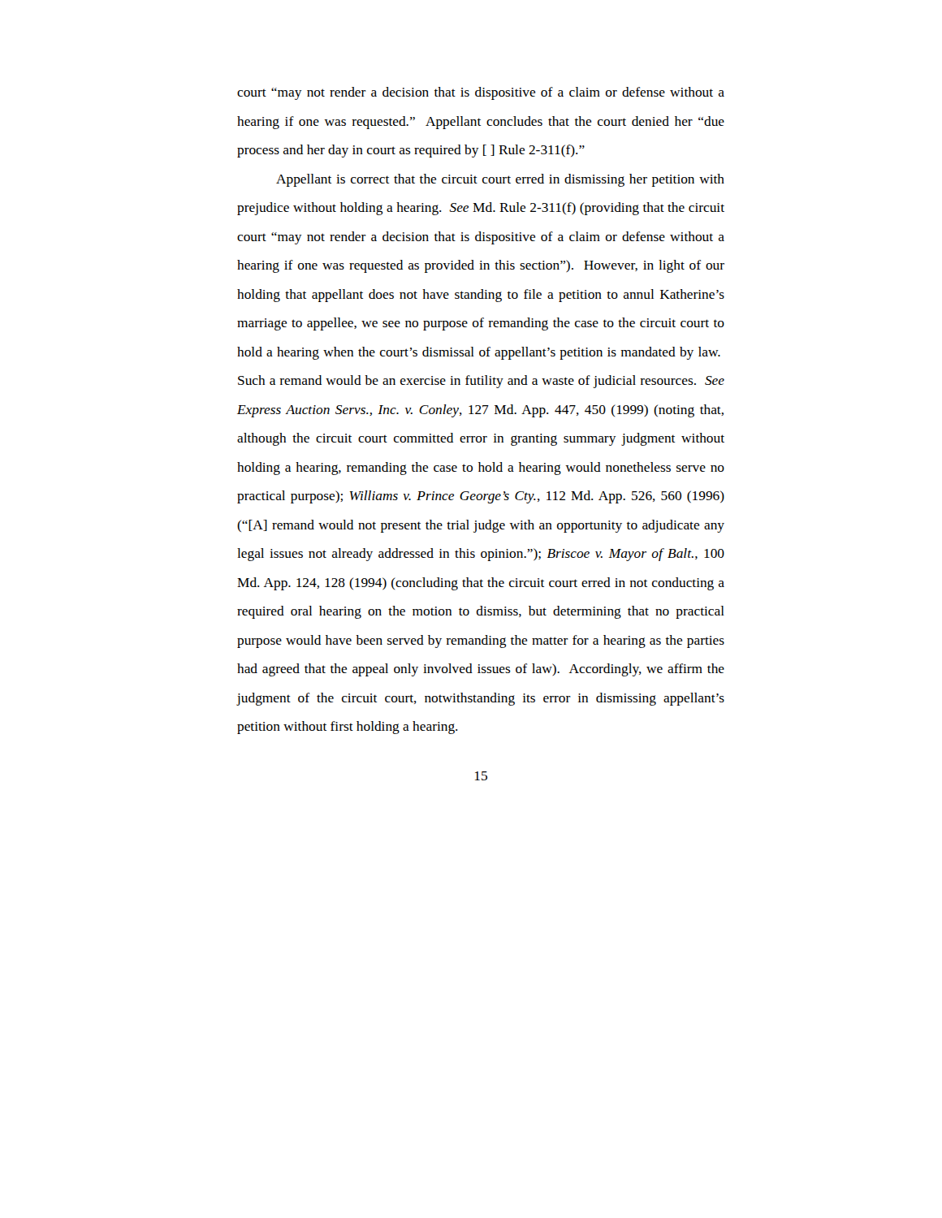court “may not render a decision that is dispositive of a claim or defense without a hearing if one was requested.” Appellant concludes that the court denied her “due process and her day in court as required by [ ] Rule 2-311(f).”
Appellant is correct that the circuit court erred in dismissing her petition with prejudice without holding a hearing. See Md. Rule 2-311(f) (providing that the circuit court “may not render a decision that is dispositive of a claim or defense without a hearing if one was requested as provided in this section”). However, in light of our holding that appellant does not have standing to file a petition to annul Katherine’s marriage to appellee, we see no purpose of remanding the case to the circuit court to hold a hearing when the court’s dismissal of appellant’s petition is mandated by law. Such a remand would be an exercise in futility and a waste of judicial resources. See Express Auction Servs., Inc. v. Conley, 127 Md. App. 447, 450 (1999) (noting that, although the circuit court committed error in granting summary judgment without holding a hearing, remanding the case to hold a hearing would nonetheless serve no practical purpose); Williams v. Prince George’s Cty., 112 Md. App. 526, 560 (1996) (“[A] remand would not present the trial judge with an opportunity to adjudicate any legal issues not already addressed in this opinion.”); Briscoe v. Mayor of Balt., 100 Md. App. 124, 128 (1994) (concluding that the circuit court erred in not conducting a required oral hearing on the motion to dismiss, but determining that no practical purpose would have been served by remanding the matter for a hearing as the parties had agreed that the appeal only involved issues of law). Accordingly, we affirm the judgment of the circuit court, notwithstanding its error in dismissing appellant’s petition without first holding a hearing.
15